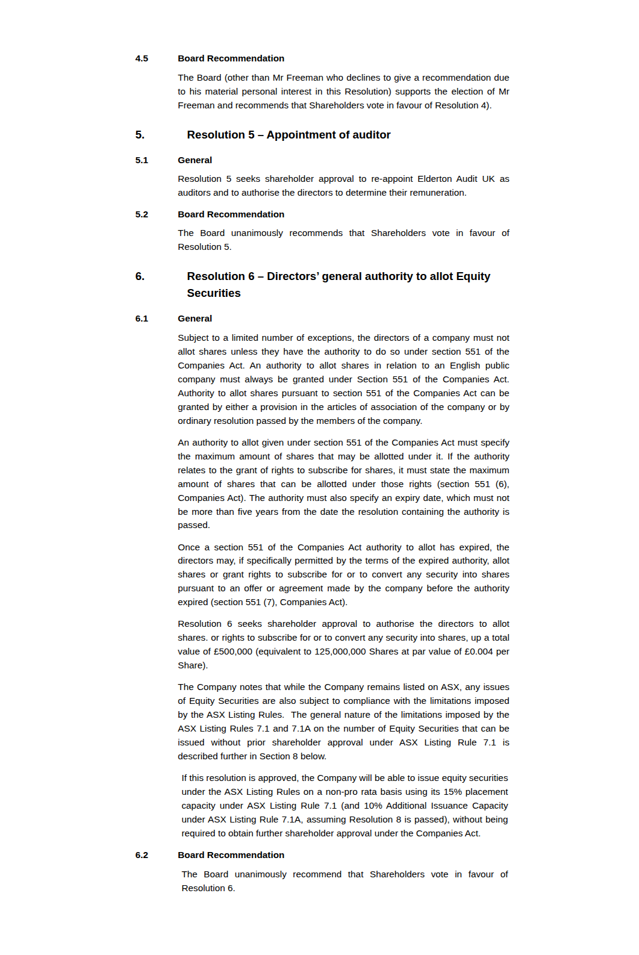4.5
Board Recommendation
The Board (other than Mr Freeman who declines to give a recommendation due to his material personal interest in this Resolution) supports the election of Mr Freeman and recommends that Shareholders vote in favour of Resolution 4).
5.
Resolution 5 – Appointment of auditor
5.1
General
Resolution 5 seeks shareholder approval to re-appoint Elderton Audit UK as auditors and to authorise the directors to determine their remuneration.
5.2
Board Recommendation
The Board unanimously recommends that Shareholders vote in favour of Resolution 5.
6.
Resolution 6 – Directors’ general authority to allot Equity Securities
6.1
General
Subject to a limited number of exceptions, the directors of a company must not allot shares unless they have the authority to do so under section 551 of the Companies Act. An authority to allot shares in relation to an English public company must always be granted under Section 551 of the Companies Act. Authority to allot shares pursuant to section 551 of the Companies Act can be granted by either a provision in the articles of association of the company or by ordinary resolution passed by the members of the company.
An authority to allot given under section 551 of the Companies Act must specify the maximum amount of shares that may be allotted under it. If the authority relates to the grant of rights to subscribe for shares, it must state the maximum amount of shares that can be allotted under those rights (section 551 (6), Companies Act). The authority must also specify an expiry date, which must not be more than five years from the date the resolution containing the authority is passed.
Once a section 551 of the Companies Act authority to allot has expired, the directors may, if specifically permitted by the terms of the expired authority, allot shares or grant rights to subscribe for or to convert any security into shares pursuant to an offer or agreement made by the company before the authority expired (section 551 (7), Companies Act).
Resolution 6 seeks shareholder approval to authorise the directors to allot shares. or rights to subscribe for or to convert any security into shares, up a total value of £500,000 (equivalent to 125,000,000 Shares at par value of £0.004 per Share).
The Company notes that while the Company remains listed on ASX, any issues of Equity Securities are also subject to compliance with the limitations imposed by the ASX Listing Rules. The general nature of the limitations imposed by the ASX Listing Rules 7.1 and 7.1A on the number of Equity Securities that can be issued without prior shareholder approval under ASX Listing Rule 7.1 is described further in Section 8 below.
If this resolution is approved, the Company will be able to issue equity securities under the ASX Listing Rules on a non-pro rata basis using its 15% placement capacity under ASX Listing Rule 7.1 (and 10% Additional Issuance Capacity under ASX Listing Rule 7.1A, assuming Resolution 8 is passed), without being required to obtain further shareholder approval under the Companies Act.
6.2
Board Recommendation
The Board unanimously recommend that Shareholders vote in favour of Resolution 6.